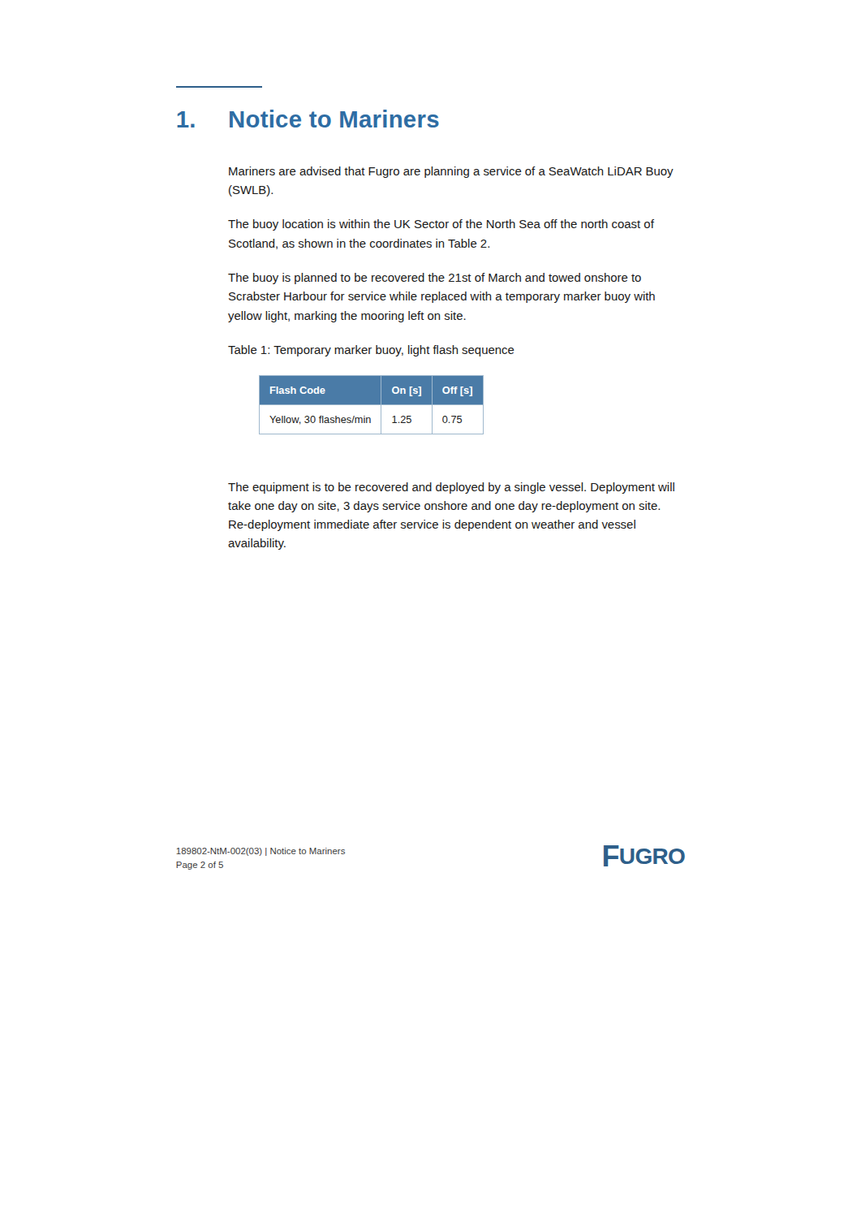1. Notice to Mariners
Mariners are advised that Fugro are planning a service of a SeaWatch LiDAR Buoy (SWLB).
The buoy location is within the UK Sector of the North Sea off the north coast of Scotland, as shown in the coordinates in Table 2.
The buoy is planned to be recovered the 21st of March and towed onshore to Scrabster Harbour for service while replaced with a temporary marker buoy with yellow light, marking the mooring left on site.
Table 1: Temporary marker buoy, light flash sequence
| Flash Code | On [s] | Off [s] |
| --- | --- | --- |
| Yellow, 30 flashes/min | 1.25 | 0.75 |
The equipment is to be recovered and deployed by a single vessel. Deployment will take one day on site, 3 days service onshore and one day re-deployment on site. Re-deployment immediate after service is dependent on weather and vessel availability.
189802-NtM-002(03) | Notice to Mariners
Page 2 of 5
FUGRO